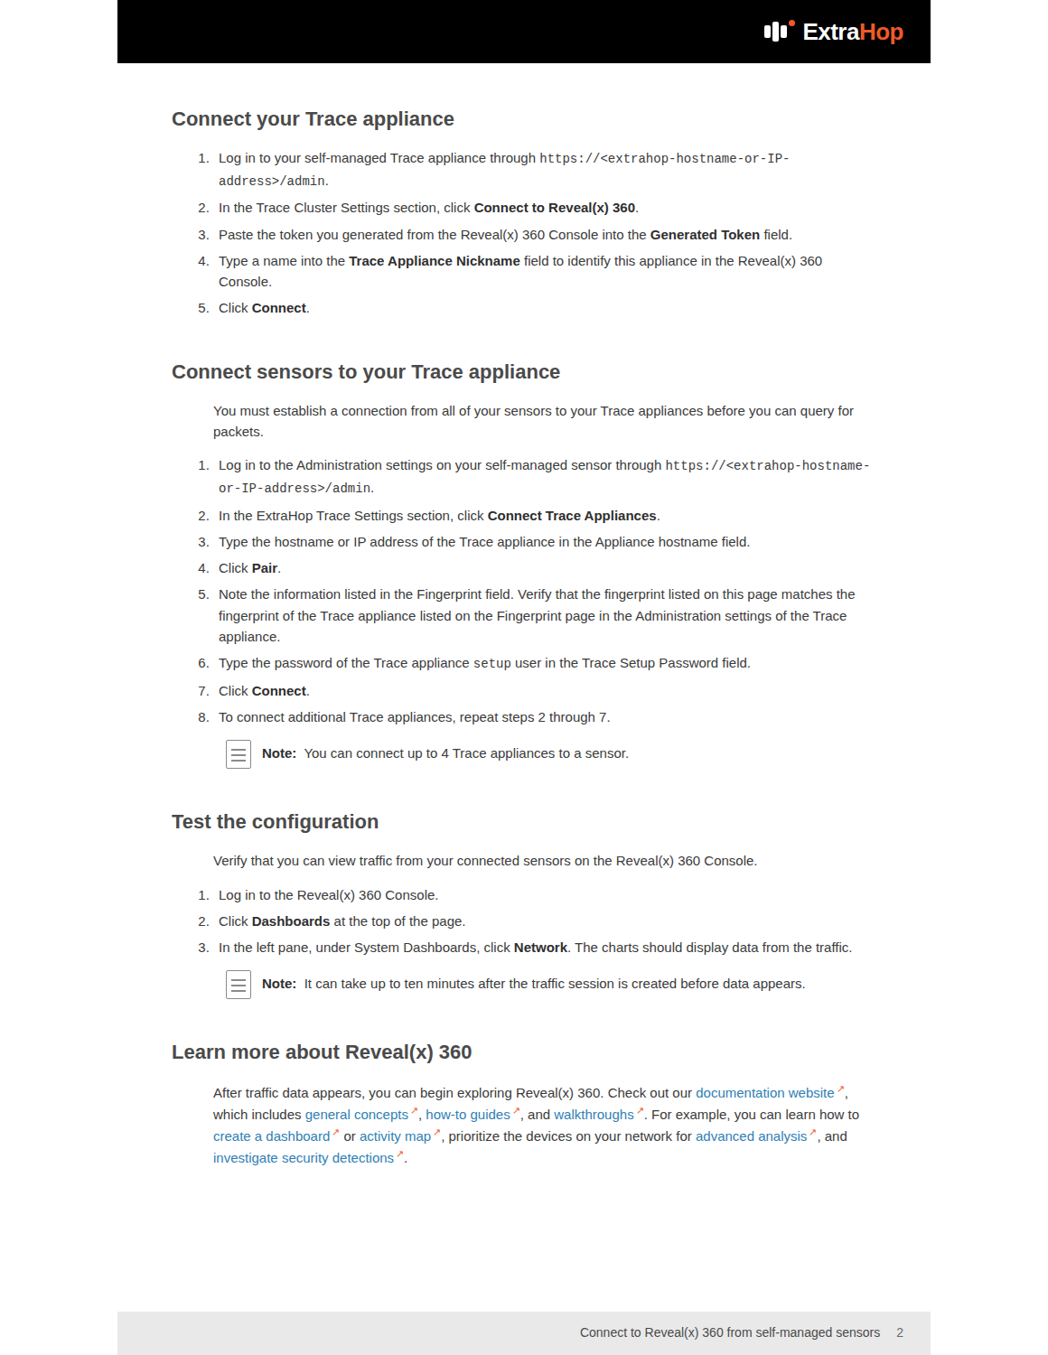ExtraHop
Connect your Trace appliance
Log in to your self-managed Trace appliance through https://<extrahop-hostname-or-IP-address>/admin.
In the Trace Cluster Settings section, click Connect to Reveal(x) 360.
Paste the token you generated from the Reveal(x) 360 Console into the Generated Token field.
Type a name into the Trace Appliance Nickname field to identify this appliance in the Reveal(x) 360 Console.
Click Connect.
Connect sensors to your Trace appliance
You must establish a connection from all of your sensors to your Trace appliances before you can query for packets.
Log in to the Administration settings on your self-managed sensor through https://<extrahop-hostname-or-IP-address>/admin.
In the ExtraHop Trace Settings section, click Connect Trace Appliances.
Type the hostname or IP address of the Trace appliance in the Appliance hostname field.
Click Pair.
Note the information listed in the Fingerprint field. Verify that the fingerprint listed on this page matches the fingerprint of the Trace appliance listed on the Fingerprint page in the Administration settings of the Trace appliance.
Type the password of the Trace appliance setup user in the Trace Setup Password field.
Click Connect.
To connect additional Trace appliances, repeat steps 2 through 7.
Note: You can connect up to 4 Trace appliances to a sensor.
Test the configuration
Verify that you can view traffic from your connected sensors on the Reveal(x) 360 Console.
Log in to the Reveal(x) 360 Console.
Click Dashboards at the top of the page.
In the left pane, under System Dashboards, click Network. The charts should display data from the traffic.
Note: It can take up to ten minutes after the traffic session is created before data appears.
Learn more about Reveal(x) 360
After traffic data appears, you can begin exploring Reveal(x) 360. Check out our documentation website, which includes general concepts, how-to guides, and walkthroughs. For example, you can learn how to create a dashboard or activity map, prioritize the devices on your network for advanced analysis, and investigate security detections.
Connect to Reveal(x) 360 from self-managed sensors 2